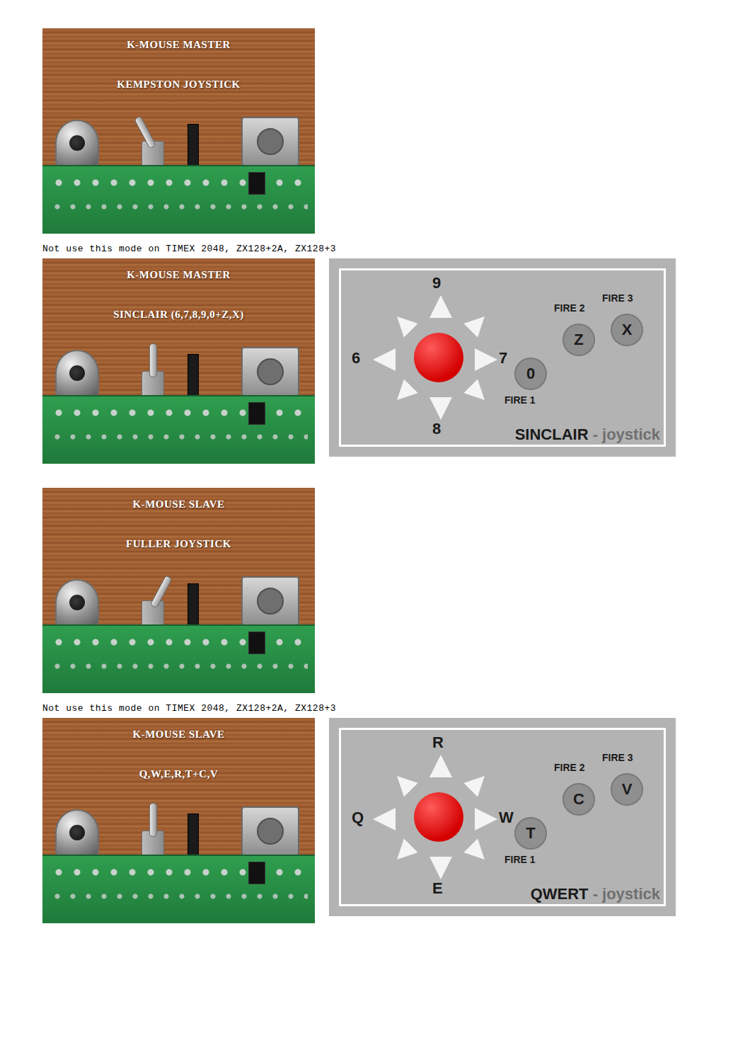K-MOUSE MASTERKEMPSTON JOYSTICK
Not use this mode on TIMEX 2048, ZX128+2A, ZX128+3
K-MOUSE MASTERSINCLAIR (6,7,8,9,0+Z,X)
9
8
6
7
0
FIRE 1
Z
FIRE 2
X
FIRE 3
SINCLAIR - joystick
K-MOUSE SLAVEFULLER JOYSTICK
Not use this mode on TIMEX 2048, ZX128+2A, ZX128+3
K-MOUSE SLAVEQ,W,E,R,T+C,V
R
E
Q
W
T
FIRE 1
C
FIRE 2
V
FIRE 3
QWERT - joystick